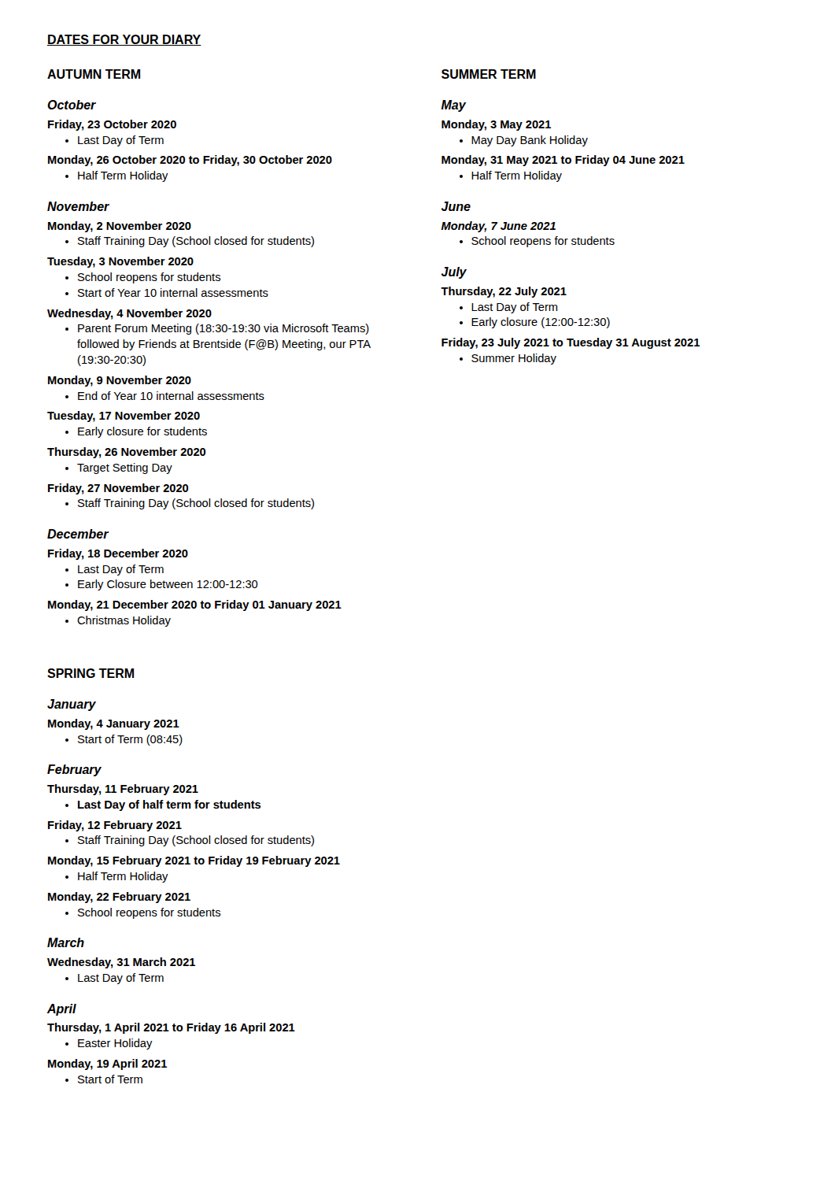DATES FOR YOUR DIARY
AUTUMN TERM
October
Friday, 23 October 2020
Last Day of Term
Monday, 26 October 2020 to Friday, 30 October 2020
Half Term Holiday
November
Monday, 2 November 2020
Staff Training Day (School closed for students)
Tuesday, 3 November 2020
School reopens for students
Start of Year 10 internal assessments
Wednesday, 4 November 2020
Parent Forum Meeting (18:30-19:30 via Microsoft Teams) followed by Friends at Brentside (F@B) Meeting, our PTA (19:30-20:30)
Monday, 9 November 2020
End of Year 10 internal assessments
Tuesday, 17 November 2020
Early closure for students
Thursday, 26 November 2020
Target Setting Day
Friday, 27 November 2020
Staff Training Day (School closed for students)
December
Friday, 18 December 2020
Last Day of Term
Early Closure between 12:00-12:30
Monday, 21 December 2020 to Friday 01 January 2021
Christmas Holiday
SPRING TERM
January
Monday, 4 January 2021
Start of Term (08:45)
February
Thursday, 11 February 2021
Last Day of half term for students
Friday, 12 February 2021
Staff Training Day (School closed for students)
Monday, 15 February 2021 to Friday 19 February 2021
Half Term Holiday
Monday, 22 February 2021
School reopens for students
March
Wednesday, 31 March 2021
Last Day of Term
April
Thursday, 1 April 2021 to Friday 16 April 2021
Easter Holiday
Monday, 19 April 2021
Start of Term
SUMMER TERM
May
Monday, 3 May 2021
May Day Bank Holiday
Monday, 31 May 2021 to Friday 04 June 2021
Half Term Holiday
June
Monday, 7 June 2021
School reopens for students
July
Thursday, 22 July 2021
Last Day of Term
Early closure (12:00-12:30)
Friday, 23 July 2021 to Tuesday 31 August 2021
Summer Holiday